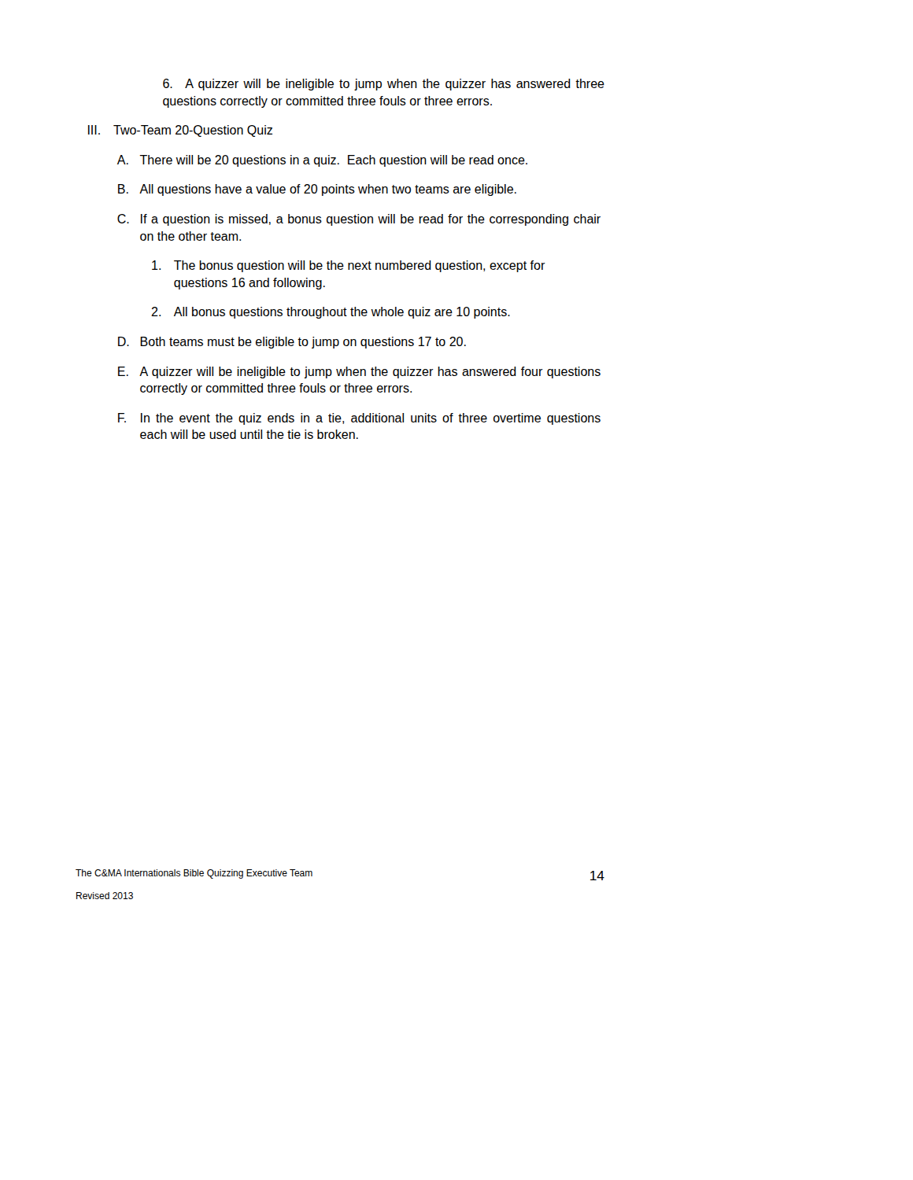6. A quizzer will be ineligible to jump when the quizzer has answered three questions correctly or committed three fouls or three errors.
III. Two-Team 20-Question Quiz
A. There will be 20 questions in a quiz. Each question will be read once.
B. All questions have a value of 20 points when two teams are eligible.
C. If a question is missed, a bonus question will be read for the corresponding chair on the other team.
1. The bonus question will be the next numbered question, except for questions 16 and following.
2. All bonus questions throughout the whole quiz are 10 points.
D. Both teams must be eligible to jump on questions 17 to 20.
E. A quizzer will be ineligible to jump when the quizzer has answered four questions correctly or committed three fouls or three errors.
F. In the event the quiz ends in a tie, additional units of three overtime questions each will be used until the tie is broken.
The C&MA Internationals Bible Quizzing Executive Team Revised 2013 14